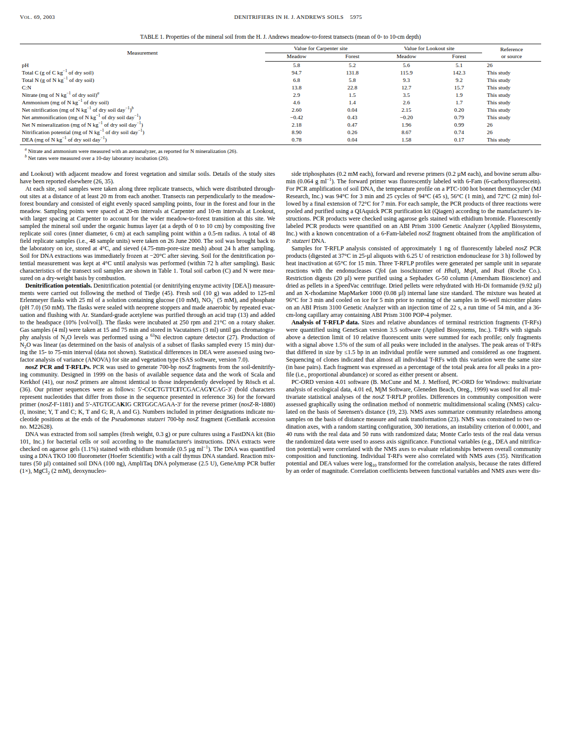VOL. 69, 2003 DENITRIFIERS IN H. J. ANDREWS SOILS 5975
TABLE 1. Properties of the mineral soil from the H. J. Andrews meadow-to-forest transects (mean of 0- to 10-cm depth)
| Measurement | Value for Carpenter site | Value for Lookout site | Reference or source |
| --- | --- | --- | --- |
| Meadow | Forest | Meadow | Forest |
| pH | 5.8 | 5.2 | 5.6 | 5.1 | 26 |
| Total C (g of C kg −1 of dry soil) | 94.7 | 131.8 | 115.9 | 142.3 | This study |
| Total N (g of N kg −1 of dry soil) | 6.8 | 5.8 | 9.3 | 9.2 | This study |
| C:N | 13.8 | 22.8 | 12.7 | 15.7 | This study |
| Nitrate (mg of N kg −1 of dry soil) a | 2.9 | 1.5 | 3.5 | 1.9 | This study |
| Ammonium (mg of N kg −1 of dry soil) | 4.6 | 1.4 | 2.6 | 1.7 | This study |
| Net nitrification (mg of N kg −1 of dry soil day −1 ) b | 2.60 | 0.04 | 2.15 | 0.20 | This study |
| Net ammonification (mg of N kg −1 of dry soil day −1 ) | −0.42 | 0.43 | −0.20 | 0.79 | This study |
| Net N mineralization (mg of N kg −1 of dry soil day −1 ) | 2.18 | 0.47 | 1.96 | 0.99 | 26 |
| Nitrification potential (mg of N kg −1 of dry soil day −1 ) | 8.90 | 0.26 | 8.67 | 0.74 | 26 |
| DEA (mg of N kg −1 of dry soil day −1 ) | 0.78 | 0.04 | 1.58 | 0.17 | This study |
a Nitrate and ammonium were measured with an autoanalyzer, as reported for N mineralization (26).
b Net rates were measured over a 10-day laboratory incubation (26).
and Lookout) with adjacent meadow and forest vegetation and similar soils. Details of the study sites have been reported elsewhere (26, 35).
At each site, soil samples were taken along three replicate transects, which were distributed throughout sites at a distance of at least 20 m from each another. Transects ran perpendicularly to the meadow-forest boundary and consisted of eight evenly spaced sampling points, four in the forest and four in the meadow. Sampling points were spaced at 20-m intervals at Carpenter and 10-m intervals at Lookout, with larger spacing at Carpenter to account for the wider meadow-to-forest transition at this site. We sampled the mineral soil under the organic humus layer (at a depth of 0 to 10 cm) by compositing five replicate soil cores (inner diameter, 6 cm) at each sampling point within a 0.5-m radius. A total of 48 field replicate samples (i.e., 48 sample units) were taken on 26 June 2000. The soil was brought back to the laboratory on ice, stored at 4°C, and sieved (4.75-mm-pore-size mesh) about 24 h after sampling. Soil for DNA extractions was immediately frozen at −20°C after sieving. Soil for the denitrification potential measurement was kept at 4°C until analysis was performed (within 72 h after sampling). Basic characteristics of the transect soil samples are shown in Table 1. Total soil carbon (C) and N were measured on a dry-weight basis by combustion.
Denitrification potentials. Denitrification potential (or denitrifying enzyme activity [DEA]) measurements were carried out following the method of Tiedje (45). Fresh soil (10 g) was added to 125-ml Erlenmeyer flasks with 25 ml of a solution containing glucose (10 mM), NO3− (5 mM), and phosphate (pH 7.0) (50 mM). The flasks were sealed with neoprene stoppers and made anaerobic by repeated evacuation and flushing with Ar. Standard-grade acetylene was purified through an acid trap (13) and added to the headspace (10% [vol/vol]). The flasks were incubated at 250 rpm and 21°C on a rotary shaker. Gas samples (4 ml) were taken at 15 and 75 min and stored in Vacutainers (3 ml) until gas chromatography analysis of N2O levels was performed using a 63Ni electron capture detector (27). Production of N2O was linear (as determined on the basis of analysis of a subset of flasks sampled every 15 min) during the 15- to 75-min interval (data not shown). Statistical differences in DEA were assessed using two-factor analysis of variance (ANOVA) for site and vegetation type (SAS software, version 7.0).
nosZ PCR and T-RFLPs. PCR was used to generate 700-bp nosZ fragments from the soil-denitrifying community. Designed in 1999 on the basis of available sequence data and the work of Scala and Kerkhof (41), our nosZ primers are almost identical to those independently developed by Rösch et al. (36). Our primer sequences were as follows: 5′-CGCTGTTCITCGACAGYCAG-3′ (bold characters represent nucleotides that differ from those in the sequence presented in reference 36) for the forward primer (nosZ-F-1181) and 5′-ATGTGCAKIG CRTGGCAGAA-3′ for the reverse primer (nosZ-R-1880) (I, inosine; Y, T and C; K, T and G; R, A and G). Numbers included in primer designations indicate nucleotide positions at the ends of the Pseudomonas stutzeri 700-bp nosZ fragment (GenBank accession no. M22628).
DNA was extracted from soil samples (fresh weight, 0.3 g) or pure cultures using a FastDNA kit (Bio 101, Inc.) for bacterial cells or soil according to the manufacturer's instructions. DNA extracts were checked on agarose gels (1.1%) stained with ethidium bromide (0.5 µg ml−1). The DNA was quantified using a DNA TKO 100 fluorometer (Hoefer Scientific) with a calf thymus DNA standard. Reaction mixtures (50 µl) contained soil DNA (100 ng), AmpliTaq DNA polymerase (2.5 U), GeneAmp PCR buffer (1×), MgCl2 (2 mM), deoxynucleo-
side triphosphates (0.2 mM each), forward and reverse primers (0.2 µM each), and bovine serum albumin (0.064 g ml−1). The forward primer was fluorescently labeled with 6-Fam (6-carboxyfluorescein). For PCR amplification of soil DNA, the temperature profile on a PTC-100 hot bonnet thermocycler (MJ Research, Inc.) was 94°C for 3 min and 25 cycles of 94°C (45 s), 56°C (1 min), and 72°C (2 min) followed by a final extension of 72°C for 7 min. For each sample, the PCR products of three reactions were pooled and purified using a QIAquick PCR purification kit (Qiagen) according to the manufacturer's instructions. PCR products were checked using agarose gels stained with ethidium bromide. Fluorescently labeled PCR products were quantified on an ABI Prism 3100 Genetic Analyzer (Applied Biosystems, Inc.) with a known concentration of a 6-Fam-labeled nosZ fragment obtained from the amplification of P. stutzeri DNA.
Samples for T-RFLP analysis consisted of approximately 1 ng of fluorescently labeled nosZ PCR products (digested at 37°C in 25-µl aliquots with 6.25 U of restriction endonuclease for 3 h) followed by heat inactivation at 65°C for 15 min. Three T-RFLP profiles were generated per sample unit in separate reactions with the endonucleases Cfo I (an isoschizomer of Hha I), Msp I, and Rsa I (Roche Co.). Restriction digests (20 µl) were purified using a Sephadex G-50 column (Amersham Bioscience) and dried as pellets in a SpeedVac centrifuge. Dried pellets were rehydrated with Hi-Di formamide (9.92 µl) and an X-rhodamine MapMarker 1000 (0.08 µl) internal lane size standard. The mixture was heated at 96°C for 3 min and cooled on ice for 5 min prior to running of the samples in 96-well microtiter plates on an ABI Prism 3100 Genetic Analyzer with an injection time of 22 s, a run time of 54 min, and a 36-cm-long capillary array containing ABI Prism 3100 POP-4 polymer.
Analysis of T-RFLP data. Sizes and relative abundances of terminal restriction fragments (T-RFs) were quantified using GeneScan version 3.5 software (Applied Biosystems, Inc.). T-RFs with signals above a detection limit of 10 relative fluorescent units were summed for each profile; only fragments with a signal above 1.5% of the sum of all peaks were included in the analyses. The peak areas of T-RFs that differed in size by ≤1.5 bp in an individual profile were summed and considered as one fragment. Sequencing of clones indicated that almost all individual T-RFs with this variation were the same size (in base pairs). Each fragment was expressed as a percentage of the total peak area for all peaks in a profile (i.e., proportional abundance) or scored as either present or absent.
PC-ORD version 4.01 software (B. McCune and M. J. Mefford, PC-ORD for Windows: multivariate analysis of ecological data, 4.01 ed, MjM Software, Gleneden Beach, Oreg., 1999) was used for all multivariate statistical analyses of the nosZ T-RFLP profiles. Differences in community composition were assessed graphically using the ordination method of nonmetric multidimensional scaling (NMS) calculated on the basis of Sørensen's distance (19, 23). NMS axes summarize community relatedness among samples on the basis of distance measure and rank transformation (23). NMS was constrained to two ordination axes, with a random starting configuration, 300 iterations, an instability criterion of 0.0001, and 40 runs with the real data and 50 runs with randomized data; Monte Carlo tests of the real data versus the randomized data were used to assess axis significance. Functional variables (e.g., DEA and nitrification potential) were correlated with the NMS axes to evaluate relationships between overall community composition and functioning. Individual T-RFs were also correlated with NMS axes (35). Nitrification potential and DEA values were log10 transformed for the correlation analysis, because the rates differed by an order of magnitude. Correlation coefficients between functional variables and NMS axes were dis-